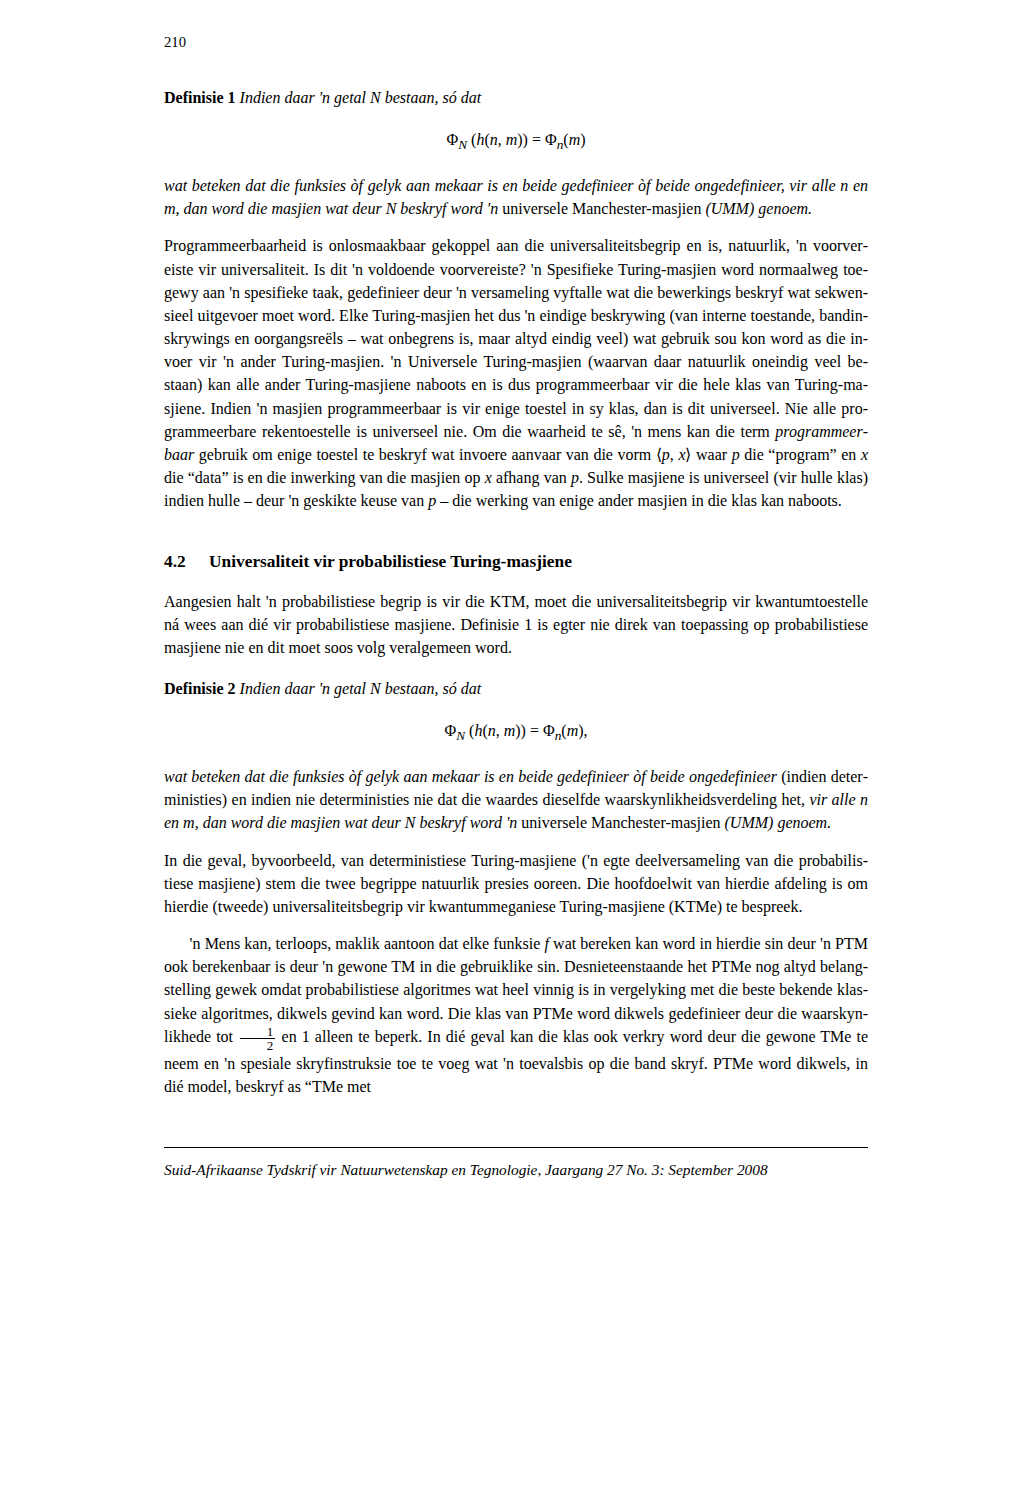210
Definisie 1 Indien daar 'n getal N bestaan, só dat
ΦN (h(n, m)) = Φn(m)
wat beteken dat die funksies òf gelyk aan mekaar is en beide gedefinieer òf beide ongedefinieer, vir alle n en m, dan word die masjien wat deur N beskryf word 'n universele Manchester-masjien (UMM) genoem.
Programmeerbaarheid is onlosmaakbaar gekoppel aan die universaliteitsbegrip en is, natuurlik, 'n voorvereiste vir universaliteit. Is dit 'n voldoende voorvereiste? 'n Spesifieke Turing-masjien word normaalweg toegewy aan 'n spesifieke taak, gedefinieer deur 'n versameling vyftalle wat die bewerkings beskryf wat sekwensieel uitgevoer moet word. Elke Turing-masjien het dus 'n eindige beskrywing (van interne toestande, bandinskrywings en oorgangsreëls – wat onbegrens is, maar altyd eindig veel) wat gebruik sou kon word as die invoer vir 'n ander Turing-masjien. 'n Universele Turing-masjien (waarvan daar natuurlik oneindig veel bestaan) kan alle ander Turing-masjiene naboots en is dus programmeerbaar vir die hele klas van Turing-masjiene. Indien 'n masjien programmeerbaar is vir enige toestel in sy klas, dan is dit universeel. Nie alle programmeerbare rekentoestelle is universeel nie. Om die waarheid te sê, 'n mens kan die term programmeerbaar gebruik om enige toestel te beskryf wat invoere aanvaar van die vorm ⟨p, x⟩ waar p die “program” en x die “data” is en die inwerking van die masjien op x afhang van p. Sulke masjiene is universeel (vir hulle klas) indien hulle – deur 'n geskikte keuse van p – die werking van enige ander masjien in die klas kan naboots.
4.2 Universaliteit vir probabilistiese Turing-masjiene
Aangesien halt 'n probabilistiese begrip is vir die KTM, moet die universaliteitsbegrip vir kwantumtoestelle ná wees aan dié vir probabilistiese masjiene. Definisie 1 is egter nie direk van toepassing op probabilistiese masjiene nie en dit moet soos volg veralgemeen word.
Definisie 2 Indien daar 'n getal N bestaan, só dat
ΦN (h(n, m)) = Φn(m),
wat beteken dat die funksies òf gelyk aan mekaar is en beide gedefinieer òf beide ongedefinieer (indien deterministies) en indien nie deterministies nie dat die waardes dieselfde waarskynlikheidsverdeling het, vir alle n en m, dan word die masjien wat deur N beskryf word 'n universele Manchester-masjien (UMM) genoem.
In die geval, byvoorbeeld, van deterministiese Turing-masjiene ('n egte deelversameling van die probabilistiese masjiene) stem die twee begrippe natuurlik presies ooreen. Die hoofdoelwit van hierdie afdeling is om hierdie (tweede) universaliteitsbegrip vir kwantummeganiese Turing-masjiene (KTMe) te bespreek.
'n Mens kan, terloops, maklik aantoon dat elke funksie f wat bereken kan word in hierdie sin deur 'n PTM ook berekenbaar is deur 'n gewone TM in die gebruiklike sin. Desnieteenstaande het PTMe nog altyd belangstelling gewek omdat probabilistiese algoritmes wat heel vinnig is in vergelyking met die beste bekende klassieke algoritmes, dikwels gevind kan word. Die klas van PTMe word dikwels gedefinieer deur die waarskynlikhede tot 12 en 1 alleen te beperk. In dié geval kan die klas ook verkry word deur die gewone TMe te neem en 'n spesiale skryfinstruksie toe te voeg wat 'n toevalsbis op die band skryf. PTMe word dikwels, in dié model, beskryf as “TMe met
Suid-Afrikaanse Tydskrif vir Natuurwetenskap en Tegnologie, Jaargang 27 No. 3: September 2008